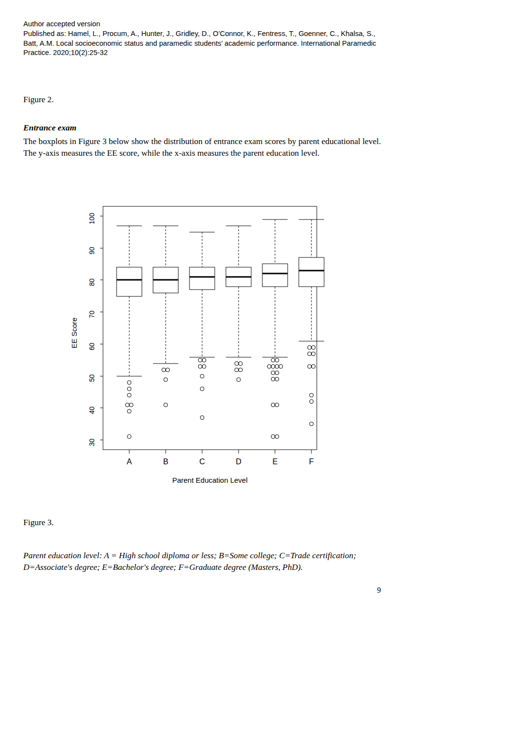Author accepted version
Published as: Hamel, L., Procum, A., Hunter, J., Gridley, D., O’Connor, K., Fentress, T., Goenner, C., Khalsa, S., Batt, A.M. Local socioeconomic status and paramedic students’ academic performance. International Paramedic Practice. 2020;10(2):25-32
Figure 2.
Entrance exam
The boxplots in Figure 3 below show the distribution of entrance exam scores by parent educational level. The y-axis measures the EE score, while the x-axis measures the parent education level.
EE Score 30 40 50 60 70 80 90 100 A B C D E F Parent Education Level
Figure 3.
Parent education level: A = High school diploma or less; B=Some college; C=Trade certification; D=Associate's degree; E=Bachelor's degree; F=Graduate degree (Masters, PhD).
9